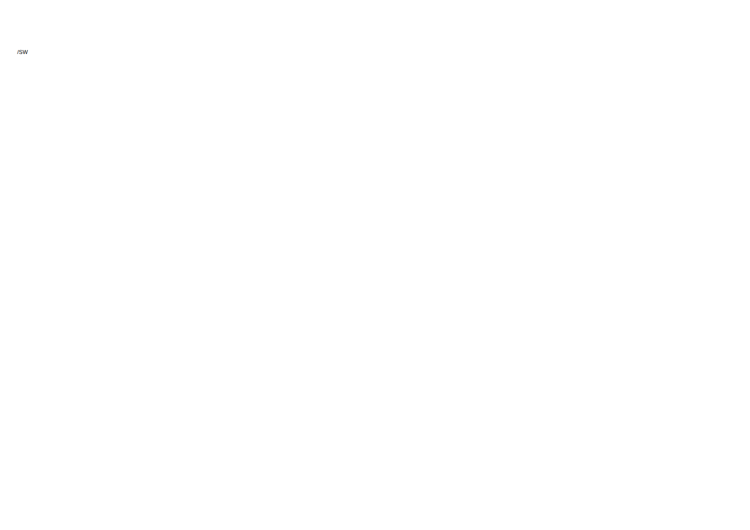/SW